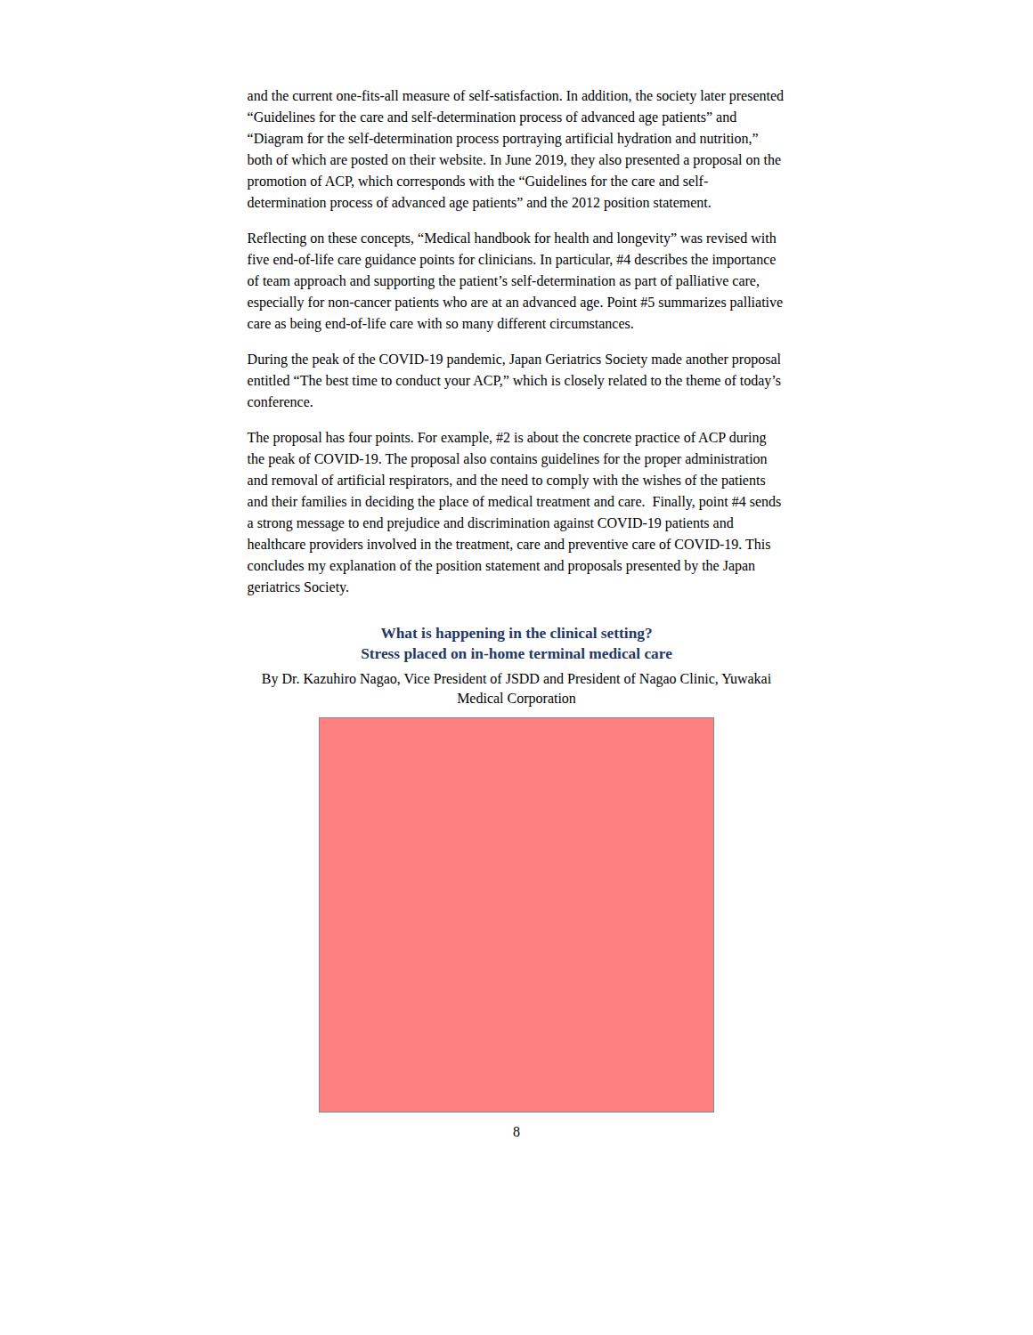and the current one-fits-all measure of self-satisfaction. In addition, the society later presented “Guidelines for the care and self-determination process of advanced age patients” and “Diagram for the self-determination process portraying artificial hydration and nutrition,” both of which are posted on their website. In June 2019, they also presented a proposal on the promotion of ACP, which corresponds with the “Guidelines for the care and self-determination process of advanced age patients” and the 2012 position statement.
Reflecting on these concepts, “Medical handbook for health and longevity” was revised with five end-of-life care guidance points for clinicians. In particular, #4 describes the importance of team approach and supporting the patient’s self-determination as part of palliative care, especially for non-cancer patients who are at an advanced age. Point #5 summarizes palliative care as being end-of-life care with so many different circumstances.
During the peak of the COVID-19 pandemic, Japan Geriatrics Society made another proposal entitled “The best time to conduct your ACP,” which is closely related to the theme of today’s conference.
The proposal has four points. For example, #2 is about the concrete practice of ACP during the peak of COVID-19. The proposal also contains guidelines for the proper administration and removal of artificial respirators, and the need to comply with the wishes of the patients and their families in deciding the place of medical treatment and care. Finally, point #4 sends a strong message to end prejudice and discrimination against COVID-19 patients and healthcare providers involved in the treatment, care and preventive care of COVID-19. This concludes my explanation of the position statement and proposals presented by the Japan geriatrics Society.
What is happening in the clinical setting?Stress placed on in-home terminal medical care
By Dr. Kazuhiro Nagao, Vice President of JSDD and President of Nagao Clinic, Yuwakai
Medical Corporation
8